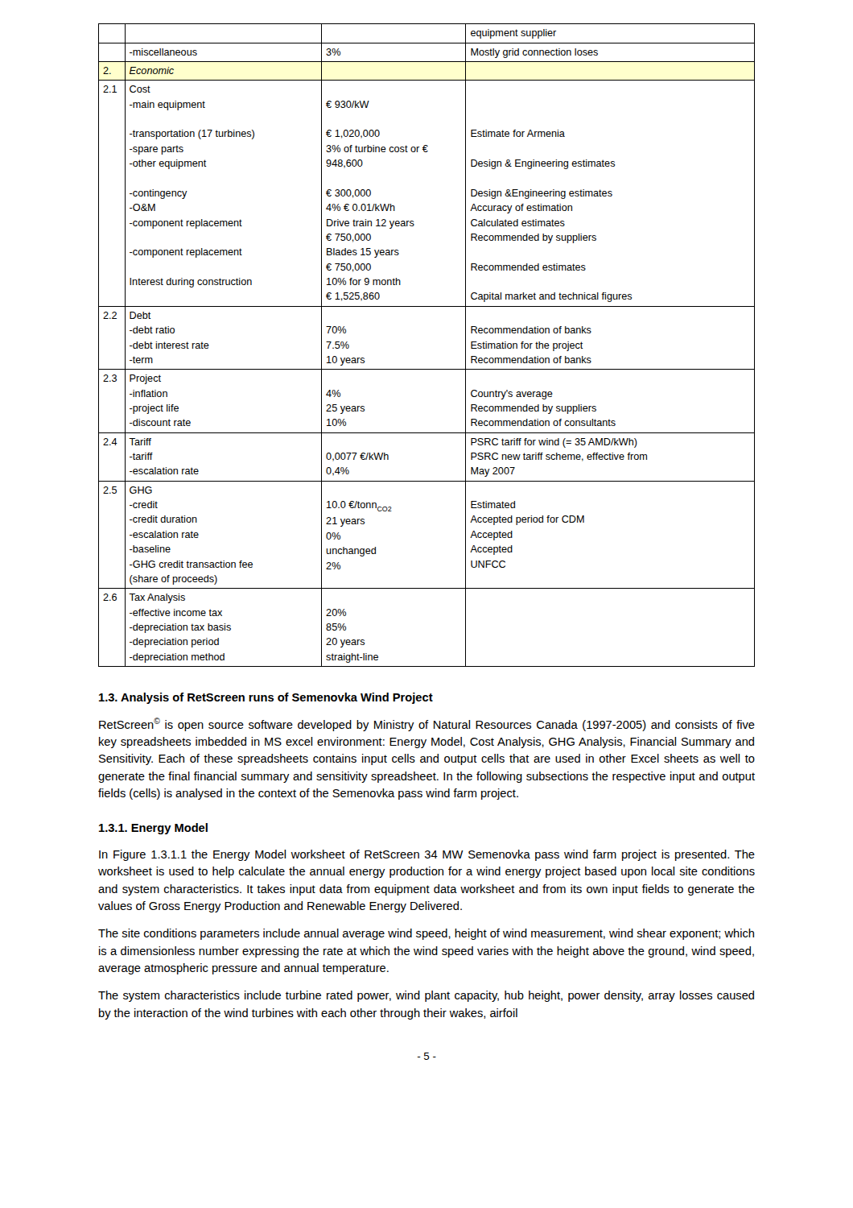| | | | equipment supplier |
| | -miscellaneous | 3% | Mostly grid connection loses |
| 2. | Economic | | |
| 2.1 | Cost -main equipment -transportation (17 turbines) -spare parts -other equipment -contingency -O&M -component replacement -component replacement Interest during construction | € 930/kW € 1,020,000 3% of turbine cost or € 948,600 € 300,000 4% € 0.01/kWh Drive train 12 years € 750,000 Blades 15 years € 750,000 10% for 9 month € 1,525,860 | Estimate for Armenia Design & Engineering estimates Design &Engineering estimates Accuracy of estimation Calculated estimates Recommended by suppliers Recommended estimates Capital market and technical figures |
| 2.2 | Debt -debt ratio -debt interest rate -term | 70% 7.5% 10 years | Recommendation of banks Estimation for the project Recommendation of banks |
| 2.3 | Project -inflation -project life -discount rate | 4% 25 years 10% | Country's average Recommended by suppliers Recommendation of consultants |
| 2.4 | Tariff -tariff -escalation rate | 0,0077 €/kWh 0,4% | PSRC tariff for wind (= 35 AMD/kWh) PSRC new tariff scheme, effective from May 2007 |
| 2.5 | GHG -credit -credit duration -escalation rate -baseline -GHG credit transaction fee (share of proceeds) | 10.0 €/tonn CO2 21 years 0% unchanged 2% | Estimated Accepted period for CDM Accepted Accepted UNFCC |
| 2.6 | Tax Analysis -effective income tax -depreciation tax basis -depreciation period -depreciation method | 20% 85% 20 years straight-line | |
1.3. Analysis of RetScreen runs of Semenovka Wind Project
RetScreen© is open source software developed by Ministry of Natural Resources Canada (1997-2005) and consists of five key spreadsheets imbedded in MS excel environment: Energy Model, Cost Analysis, GHG Analysis, Financial Summary and Sensitivity. Each of these spreadsheets contains input cells and output cells that are used in other Excel sheets as well to generate the final financial summary and sensitivity spreadsheet. In the following subsections the respective input and output fields (cells) is analysed in the context of the Semenovka pass wind farm project.
1.3.1. Energy Model
In Figure 1.3.1.1 the Energy Model worksheet of RetScreen 34 MW Semenovka pass wind farm project is presented. The worksheet is used to help calculate the annual energy production for a wind energy project based upon local site conditions and system characteristics. It takes input data from equipment data worksheet and from its own input fields to generate the values of Gross Energy Production and Renewable Energy Delivered.
The site conditions parameters include annual average wind speed, height of wind measurement, wind shear exponent; which is a dimensionless number expressing the rate at which the wind speed varies with the height above the ground, wind speed, average atmospheric pressure and annual temperature.
The system characteristics include turbine rated power, wind plant capacity, hub height, power density, array losses caused by the interaction of the wind turbines with each other through their wakes, airfoil
- 5 -